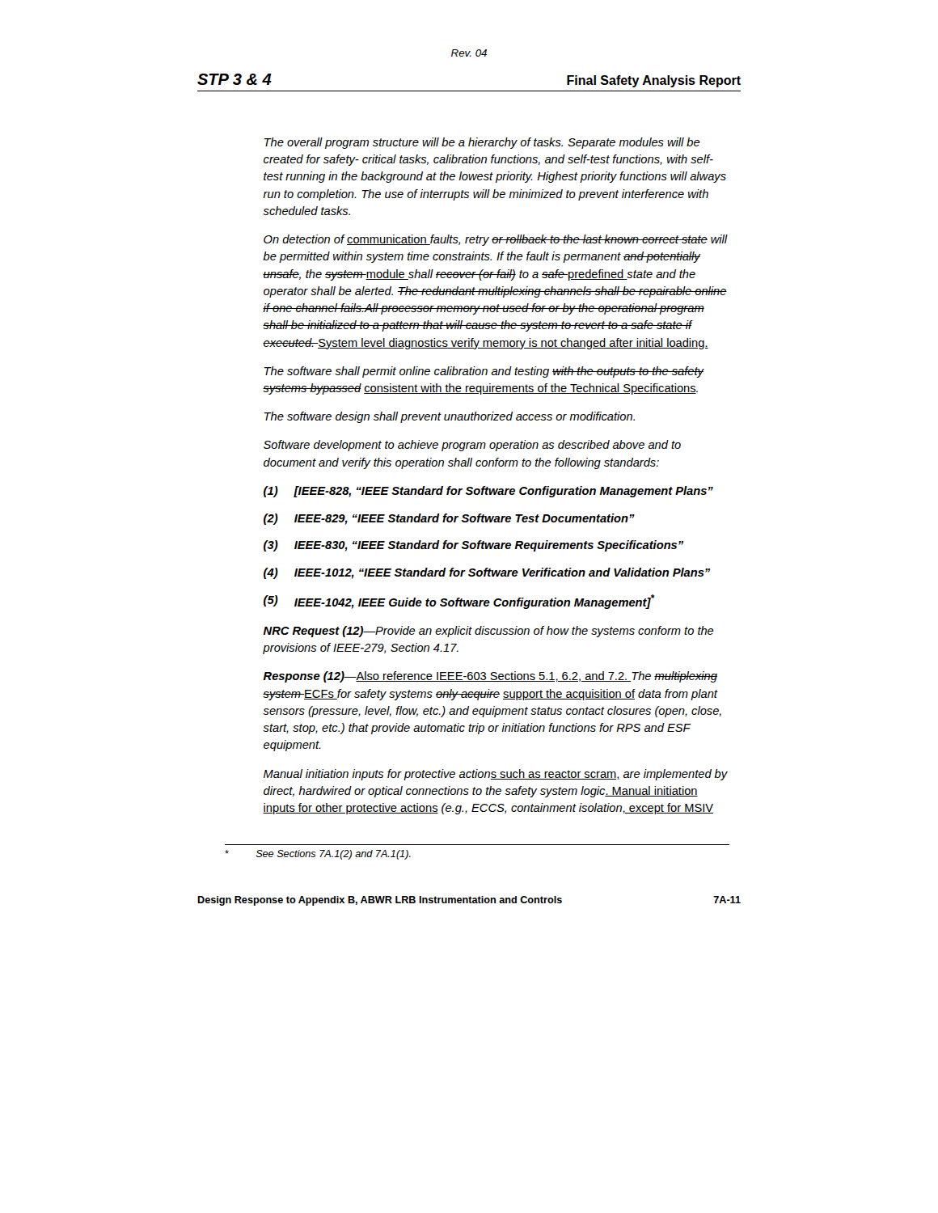Rev. 04
STP 3 & 4
Final Safety Analysis Report
The overall program structure will be a hierarchy of tasks. Separate modules will be created for safety- critical tasks, calibration functions, and self-test functions, with self-test running in the background at the lowest priority. Highest priority functions will always run to completion. The use of interrupts will be minimized to prevent interference with scheduled tasks.
On detection of communication faults, retry or rollback to the last known correct state will be permitted within system time constraints. If the fault is permanent and potentially unsafe, the system module shall recover (or fail) to a safe predefined state and the operator shall be alerted. The redundant multiplexing channels shall be repairable online if one channel fails.All processor memory not used for or by the operational program shall be initialized to a pattern that will cause the system to revert to a safe state if executed. System level diagnostics verify memory is not changed after initial loading.
The software shall permit online calibration and testing with the outputs to the safety systems bypassed consistent with the requirements of the Technical Specifications.
The software design shall prevent unauthorized access or modification.
Software development to achieve program operation as described above and to document and verify this operation shall conform to the following standards:
(1)[IEEE-828, “IEEE Standard for Software Configuration Management Plans”
(2) IEEE-829, “IEEE Standard for Software Test Documentation”
(3) IEEE-830, “IEEE Standard for Software Requirements Specifications”
(4) IEEE-1012, “IEEE Standard for Software Verification and Validation Plans”
(5) IEEE-1042, IEEE Guide to Software Configuration Management]*
NRC Request (12)—Provide an explicit discussion of how the systems conform to the provisions of IEEE-279, Section 4.17.
Response (12)—Also reference IEEE-603 Sections 5.1, 6.2, and 7.2. The multiplexing system ECFs for safety systems only acquire support the acquisition of data from plant sensors (pressure, level, flow, etc.) and equipment status contact closures (open, close, start, stop, etc.) that provide automatic trip or initiation functions for RPS and ESF equipment.
Manual initiation inputs for protective actions such as reactor scram, are implemented by direct, hardwired or optical connections to the safety system logic. Manual initiation inputs for other protective actions (e.g., ECCS, containment isolation, except for MSIV
*
See Sections 7A.1(2) and 7A.1(1).
Design Response to Appendix B, ABWR LRB Instrumentation and Controls
7A-11